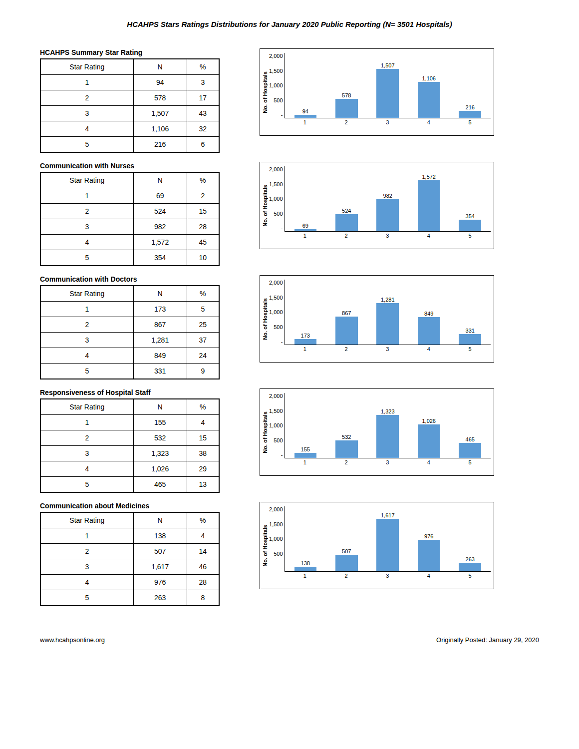HCAHPS Stars Ratings Distributions for January 2020 Public Reporting (N= 3501 Hospitals)
HCAHPS Summary Star Rating
| Star Rating | N | % |
| --- | --- | --- |
| 1 | 94 | 3 |
| 2 | 578 | 17 |
| 3 | 1,507 | 43 |
| 4 | 1,106 | 32 |
| 5 | 216 | 6 |
No. of Hospitals
2,000 1,500 1,000 500 -
94
578
1,507
1,106
216
12345
Communication with Nurses
| Star Rating | N | % |
| --- | --- | --- |
| 1 | 69 | 2 |
| 2 | 524 | 15 |
| 3 | 982 | 28 |
| 4 | 1,572 | 45 |
| 5 | 354 | 10 |
No. of Hospitals
2,000 1,500 1,000 500 -
69
524
982
1,572
354
12345
Communication with Doctors
| Star Rating | N | % |
| --- | --- | --- |
| 1 | 173 | 5 |
| 2 | 867 | 25 |
| 3 | 1,281 | 37 |
| 4 | 849 | 24 |
| 5 | 331 | 9 |
No. of Hospitals
2,000 1,500 1,000 500 -
173
867
1,281
849
331
12345
Responsiveness of Hospital Staff
| Star Rating | N | % |
| --- | --- | --- |
| 1 | 155 | 4 |
| 2 | 532 | 15 |
| 3 | 1,323 | 38 |
| 4 | 1,026 | 29 |
| 5 | 465 | 13 |
No. of Hospitals
2,000 1,500 1,000 500 -
155
532
1,323
1,026
465
12345
Communication about Medicines
| Star Rating | N | % |
| --- | --- | --- |
| 1 | 138 | 4 |
| 2 | 507 | 14 |
| 3 | 1,617 | 46 |
| 4 | 976 | 28 |
| 5 | 263 | 8 |
No. of Hospitals
2,000 1,500 1,000 500 -
138
507
1,617
976
263
12345
www.hcahpsonline.org Originally Posted: January 29, 2020